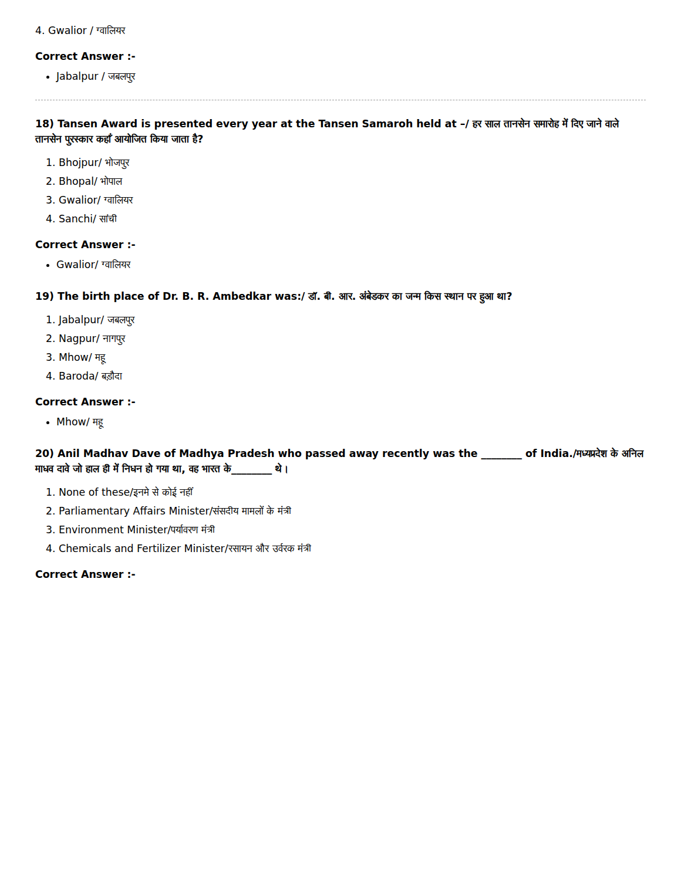4. Gwalior / ग्वालियर
Correct Answer :-
Jabalpur / जबलपुर
18) Tansen Award is presented every year at the Tansen Samaroh held at –/ हर साल तानसेन समारोह में दिए जाने वाले तानसेन पुरस्कार कहाँ आयोजित किया जाता है?
1. Bhojpur/ भोजपुर
2. Bhopal/ भोपाल
3. Gwalior/ ग्वालियर
4. Sanchi/ सांची
Correct Answer :-
Gwalior/ ग्वालियर
19) The birth place of Dr. B. R. Ambedkar was:/ डॉ. बी. आर. अंबेडकर का जन्म किस स्थान पर हुआ था?
1. Jabalpur/ जबलपुर
2. Nagpur/ नागपुर
3. Mhow/ महू
4. Baroda/ बड़ौदा
Correct Answer :-
Mhow/ महू
20) Anil Madhav Dave of Madhya Pradesh who passed away recently was the ________ of India./मध्यप्रदेश के अनिल माधव दावे जो हाल ही में निधन हो गया था, वह भारत के________ थे।
1. None of these/इनमे से कोई नहीं
2. Parliamentary Affairs Minister/संसदीय मामलों के मंत्री
3. Environment Minister/पर्यावरण मंत्री
4. Chemicals and Fertilizer Minister/रसायन और उर्वरक मंत्री
Correct Answer :-